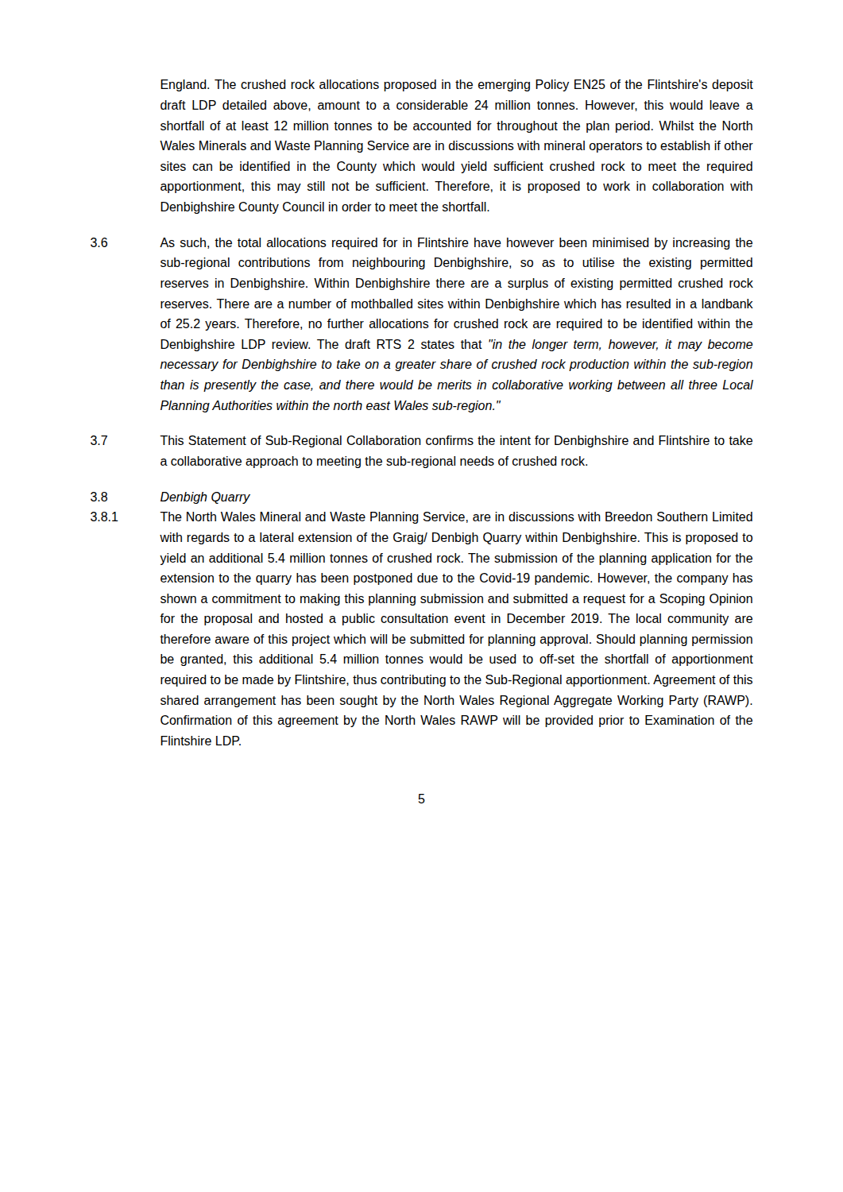England. The crushed rock allocations proposed in the emerging Policy EN25 of the Flintshire's deposit draft LDP detailed above, amount to a considerable 24 million tonnes. However, this would leave a shortfall of at least 12 million tonnes to be accounted for throughout the plan period. Whilst the North Wales Minerals and Waste Planning Service are in discussions with mineral operators to establish if other sites can be identified in the County which would yield sufficient crushed rock to meet the required apportionment, this may still not be sufficient. Therefore, it is proposed to work in collaboration with Denbighshire County Council in order to meet the shortfall.
3.6 As such, the total allocations required for in Flintshire have however been minimised by increasing the sub-regional contributions from neighbouring Denbighshire, so as to utilise the existing permitted reserves in Denbighshire. Within Denbighshire there are a surplus of existing permitted crushed rock reserves. There are a number of mothballed sites within Denbighshire which has resulted in a landbank of 25.2 years. Therefore, no further allocations for crushed rock are required to be identified within the Denbighshire LDP review. The draft RTS 2 states that "in the longer term, however, it may become necessary for Denbighshire to take on a greater share of crushed rock production within the sub-region than is presently the case, and there would be merits in collaborative working between all three Local Planning Authorities within the north east Wales sub-region."
3.7 This Statement of Sub-Regional Collaboration confirms the intent for Denbighshire and Flintshire to take a collaborative approach to meeting the sub-regional needs of crushed rock.
3.8 Denbigh Quarry
3.8.1 The North Wales Mineral and Waste Planning Service, are in discussions with Breedon Southern Limited with regards to a lateral extension of the Graig/ Denbigh Quarry within Denbighshire. This is proposed to yield an additional 5.4 million tonnes of crushed rock. The submission of the planning application for the extension to the quarry has been postponed due to the Covid-19 pandemic. However, the company has shown a commitment to making this planning submission and submitted a request for a Scoping Opinion for the proposal and hosted a public consultation event in December 2019. The local community are therefore aware of this project which will be submitted for planning approval. Should planning permission be granted, this additional 5.4 million tonnes would be used to off-set the shortfall of apportionment required to be made by Flintshire, thus contributing to the Sub-Regional apportionment. Agreement of this shared arrangement has been sought by the North Wales Regional Aggregate Working Party (RAWP). Confirmation of this agreement by the North Wales RAWP will be provided prior to Examination of the Flintshire LDP.
5